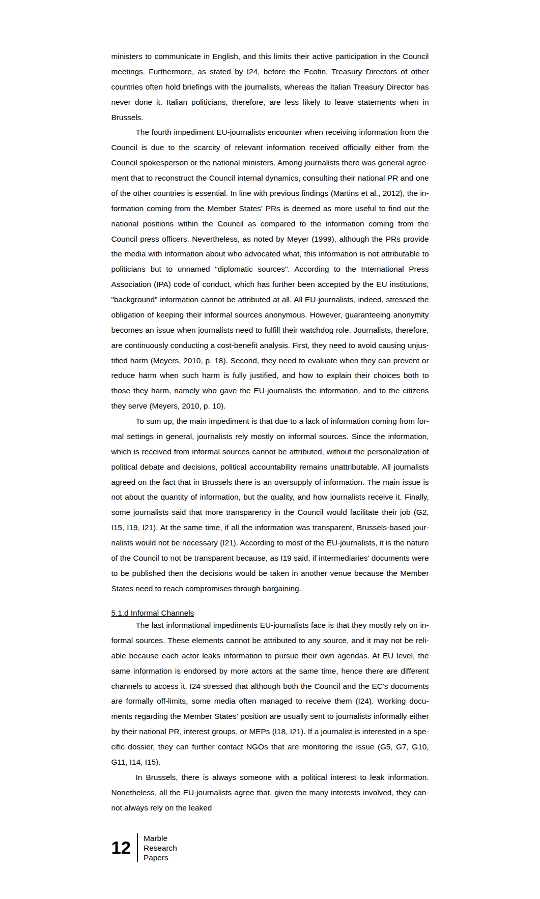ministers to communicate in English, and this limits their active participation in the Council meetings. Furthermore, as stated by I24, before the Ecofin, Treasury Directors of other countries often hold briefings with the journalists, whereas the Italian Treasury Director has never done it. Italian politicians, therefore, are less likely to leave statements when in Brussels.
The fourth impediment EU-journalists encounter when receiving information from the Council is due to the scarcity of relevant information received officially either from the Council spokesperson or the national ministers. Among journalists there was general agreement that to reconstruct the Council internal dynamics, consulting their national PR and one of the other countries is essential. In line with previous findings (Martins et al., 2012), the information coming from the Member States' PRs is deemed as more useful to find out the national positions within the Council as compared to the information coming from the Council press officers. Nevertheless, as noted by Meyer (1999), although the PRs provide the media with information about who advocated what, this information is not attributable to politicians but to unnamed "diplomatic sources". According to the International Press Association (IPA) code of conduct, which has further been accepted by the EU institutions, "background" information cannot be attributed at all. All EU-journalists, indeed, stressed the obligation of keeping their informal sources anonymous. However, guaranteeing anonymity becomes an issue when journalists need to fulfill their watchdog role. Journalists, therefore, are continuously conducting a cost-benefit analysis. First, they need to avoid causing unjustified harm (Meyers, 2010, p. 18). Second, they need to evaluate when they can prevent or reduce harm when such harm is fully justified, and how to explain their choices both to those they harm, namely who gave the EU-journalists the information, and to the citizens they serve (Meyers, 2010, p. 10).
To sum up, the main impediment is that due to a lack of information coming from formal settings in general, journalists rely mostly on informal sources. Since the information, which is received from informal sources cannot be attributed, without the personalization of political debate and decisions, political accountability remains unattributable. All journalists agreed on the fact that in Brussels there is an oversupply of information. The main issue is not about the quantity of information, but the quality, and how journalists receive it. Finally, some journalists said that more transparency in the Council would facilitate their job (G2, I15, I19, I21). At the same time, if all the information was transparent, Brussels-based journalists would not be necessary (I21). According to most of the EU-journalists, it is the nature of the Council to not be transparent because, as I19 said, if intermediaries' documents were to be published then the decisions would be taken in another venue because the Member States need to reach compromises through bargaining.
5.1.d Informal Channels
The last informational impediments EU-journalists face is that they mostly rely on informal sources. These elements cannot be attributed to any source, and it may not be reliable because each actor leaks information to pursue their own agendas. At EU level, the same information is endorsed by more actors at the same time, hence there are different channels to access it. I24 stressed that although both the Council and the EC's documents are formally off-limits, some media often managed to receive them (I24). Working documents regarding the Member States' position are usually sent to journalists informally either by their national PR, interest groups, or MEPs (I18, I21). If a journalist is interested in a specific dossier, they can further contact NGOs that are monitoring the issue (G5, G7, G10, G11, I14, I15).
In Brussels, there is always someone with a political interest to leak information. Nonetheless, all the EU-journalists agree that, given the many interests involved, they cannot always rely on the leaked
12
Marble
Research
Papers